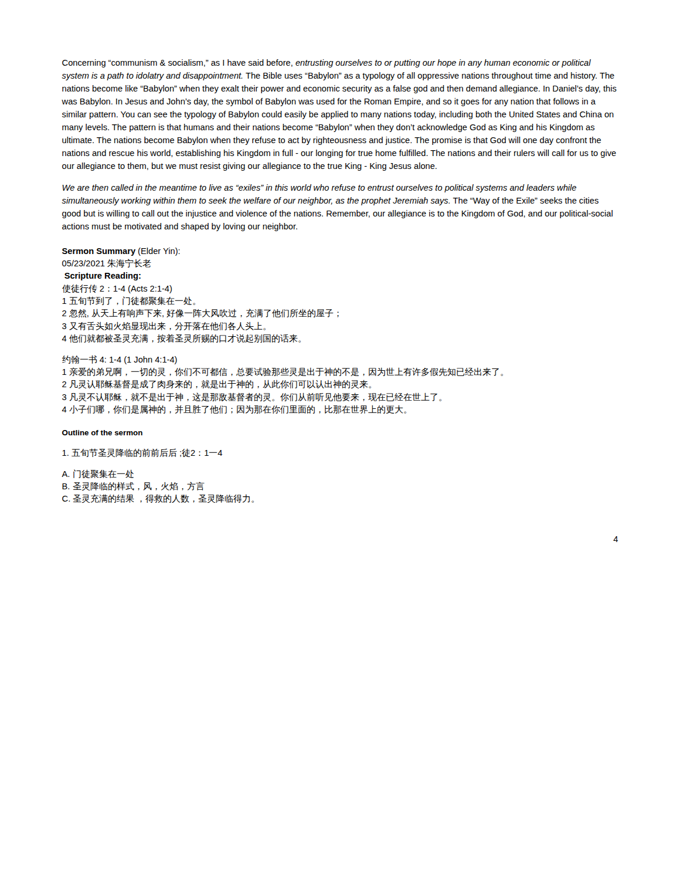Concerning “communism & socialism,” as I have said before, entrusting ourselves to or putting our hope in any human economic or political system is a path to idolatry and disappointment. The Bible uses “Babylon” as a typology of all oppressive nations throughout time and history. The nations become like “Babylon” when they exalt their power and economic security as a false god and then demand allegiance. In Daniel’s day, this was Babylon. In Jesus and John’s day, the symbol of Babylon was used for the Roman Empire, and so it goes for any nation that follows in a similar pattern. You can see the typology of Babylon could easily be applied to many nations today, including both the United States and China on many levels. The pattern is that humans and their nations become “Babylon” when they don’t acknowledge God as King and his Kingdom as ultimate. The nations become Babylon when they refuse to act by righteousness and justice. The promise is that God will one day confront the nations and rescue his world, establishing his Kingdom in full - our longing for true home fulfilled. The nations and their rulers will call for us to give our allegiance to them, but we must resist giving our allegiance to the true King - King Jesus alone.
We are then called in the meantime to live as “exiles” in this world who refuse to entrust ourselves to political systems and leaders while simultaneously working within them to seek the welfare of our neighbor, as the prophet Jeremiah says. The “Way of the Exile” seeks the cities good but is willing to call out the injustice and violence of the nations. Remember, our allegiance is to the Kingdom of God, and our political-social actions must be motivated and shaped by loving our neighbor.
Sermon Summary (Elder Yin):
05/23/2021 朱海宁长老
Scripture Reading:
使徒行传 2：1-4 (Acts 2:1-4)
1 五旬节到了，门徒都聚集在一处。
2 忽然, 从天上有响声下来, 好像一阵大风吹过，充满了他们所坐的屋子；
3 又有舌头如火焰显现出来，分开落在他们各人头上。
4 他们就都被圣灵充满，按着圣灵所赐的口才说起别国的话来。
约翰一书 4: 1-4 (1 John 4:1-4)
1 亲爱的弟兄啊，一切的灵，你们不可都信，总要试验那些灵是出于神的不是，因为世上有许多假先知已经出来了。
2 凡灵认耶稣基督是成了肉身来的，就是出于神的，从此你们可以认出神的灵来。
3 凡灵不认耶稣，就不是出于神，这是那敌基督者的灵。你们从前听见他要来，现在已经在世上了。
4 小子们哪，你们是属神的，并且胜了他们；因为那在你们里面的，比那在世界上的更大。
Outline of the sermon
1. 五旬节圣灵降临的前前后后 ;徒2：1一4
A. 门徒聚集在一处
B. 圣灵降临的样式，风，火焰，方言
C. 圣灵充满的结果 ，得救的人数，圣灵降临得力。
4